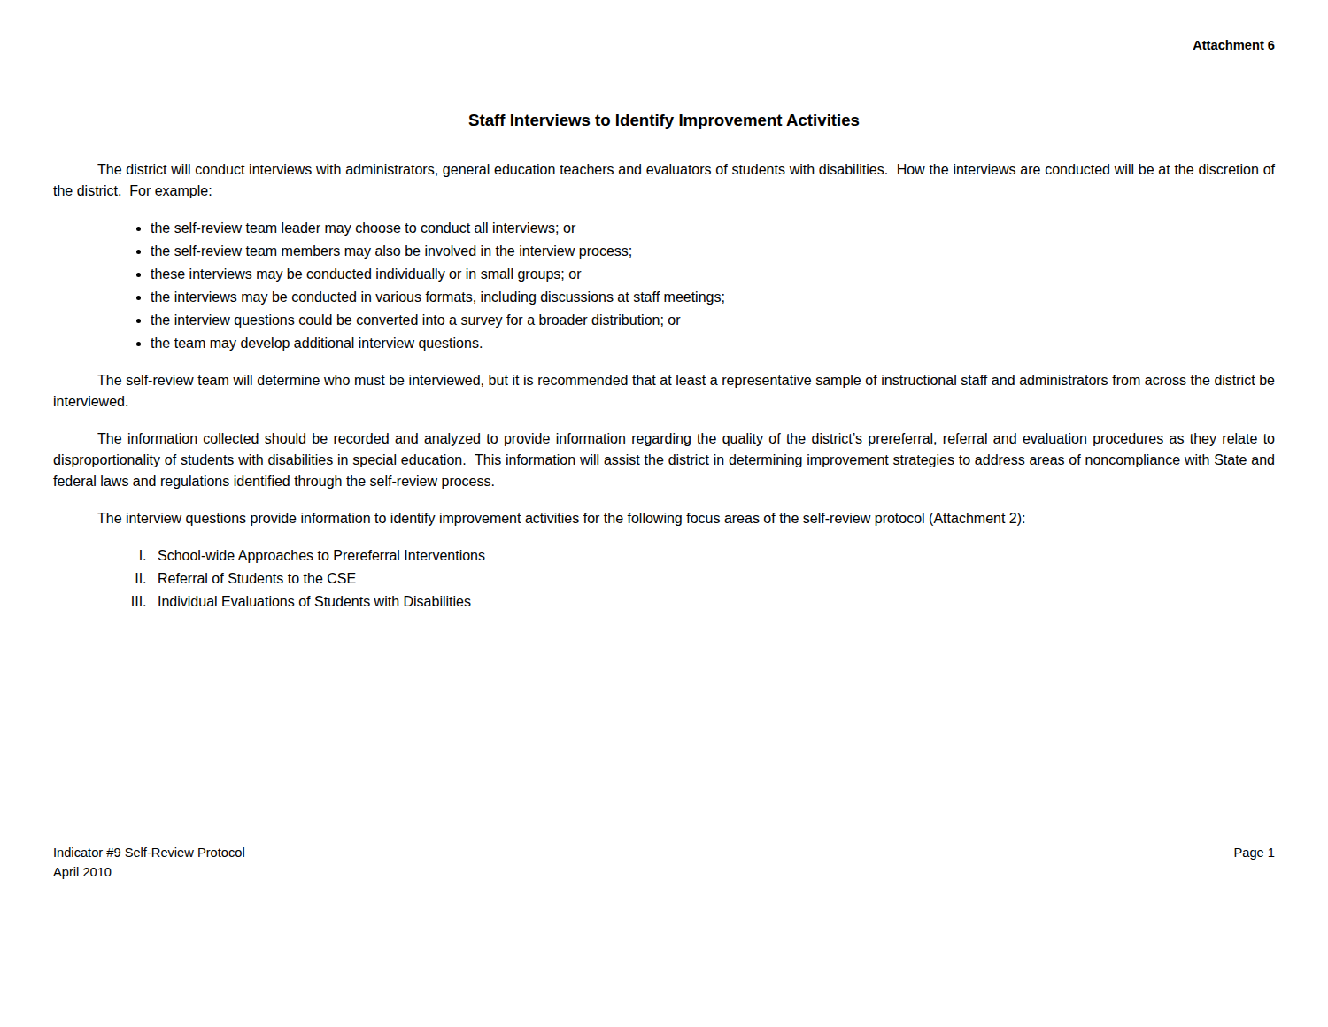Attachment 6
Staff Interviews to Identify Improvement Activities
The district will conduct interviews with administrators, general education teachers and evaluators of students with disabilities. How the interviews are conducted will be at the discretion of the district. For example:
the self-review team leader may choose to conduct all interviews; or
the self-review team members may also be involved in the interview process;
these interviews may be conducted individually or in small groups; or
the interviews may be conducted in various formats, including discussions at staff meetings;
the interview questions could be converted into a survey for a broader distribution; or
the team may develop additional interview questions.
The self-review team will determine who must be interviewed, but it is recommended that at least a representative sample of instructional staff and administrators from across the district be interviewed.
The information collected should be recorded and analyzed to provide information regarding the quality of the district’s prereferral, referral and evaluation procedures as they relate to disproportionality of students with disabilities in special education. This information will assist the district in determining improvement strategies to address areas of noncompliance with State and federal laws and regulations identified through the self-review process.
The interview questions provide information to identify improvement activities for the following focus areas of the self-review protocol (Attachment 2):
School-wide Approaches to Prereferral Interventions
Referral of Students to the CSE
Individual Evaluations of Students with Disabilities
Indicator #9 Self-Review Protocol
April 2010
Page 1